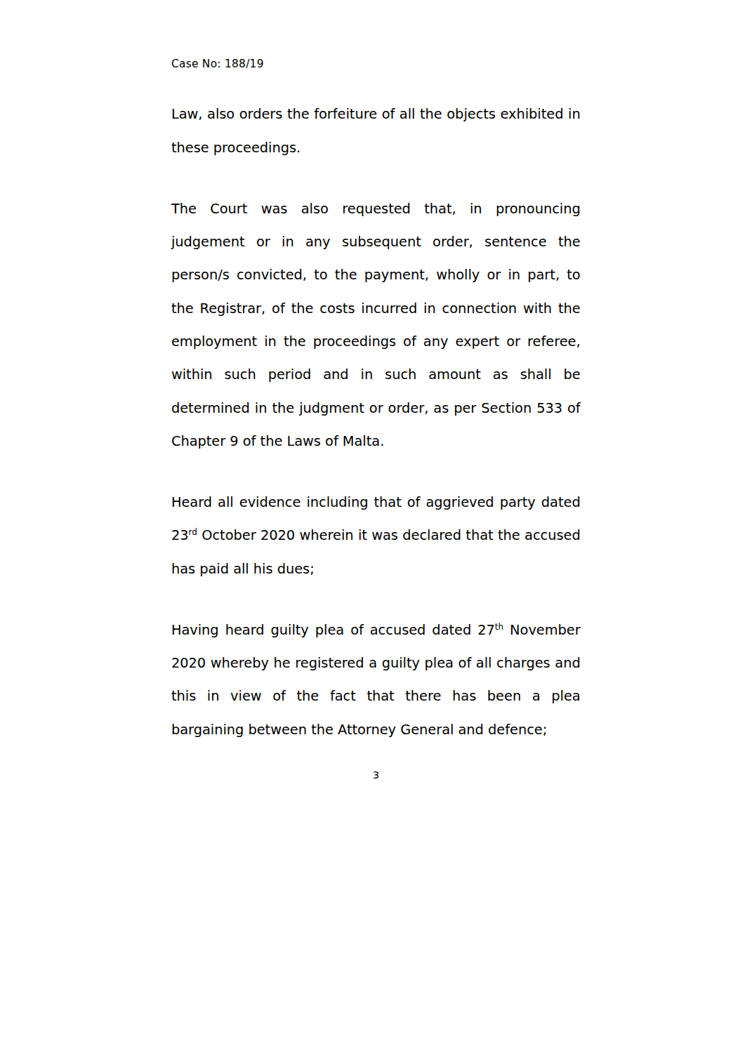Case No: 188/19
Law, also orders the forfeiture of all the objects exhibited in these proceedings.
The Court was also requested that, in pronouncing judgement or in any subsequent order, sentence the person/s convicted, to the payment, wholly or in part, to the Registrar, of the costs incurred in connection with the employment in the proceedings of any expert or referee, within such period and in such amount as shall be determined in the judgment or order, as per Section 533 of Chapter 9 of the Laws of Malta.
Heard all evidence including that of aggrieved party dated 23rd October 2020 wherein it was declared that the accused has paid all his dues;
Having heard guilty plea of accused dated 27th November 2020 whereby he registered a guilty plea of all charges and this in view of the fact that there has been a plea bargaining between the Attorney General and defence;
3